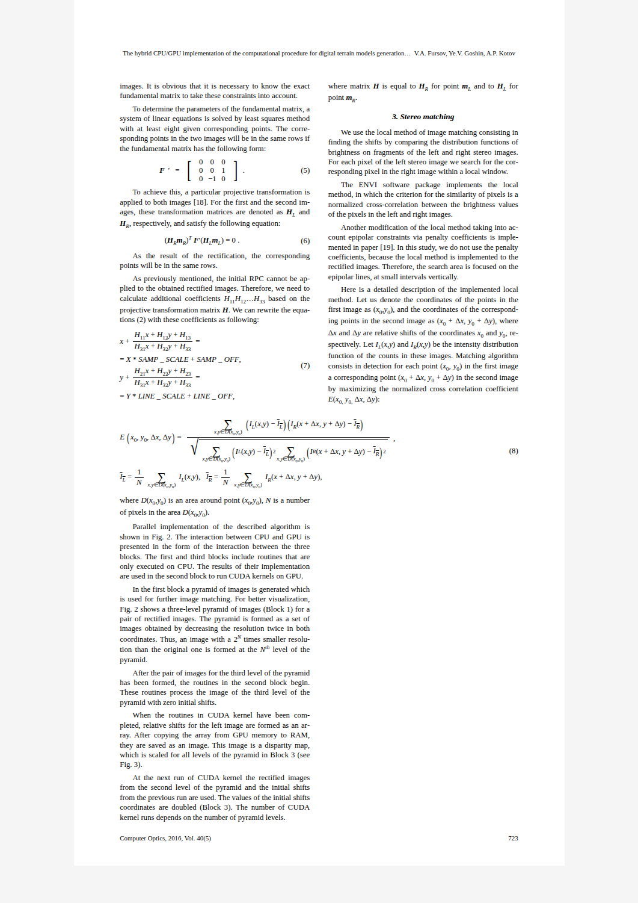The hybrid CPU/GPU implementation of the computational procedure for digital terrain models generation… V.A. Fursov, Ye.V. Goshin, A.P. Kotov
images. It is obvious that it is necessary to know the exact fundamental matrix to take these constraints into account.
To determine the parameters of the fundamental matrix, a system of linear equations is solved by least squares method with at least eight given corresponding points. The corresponding points in the two images will be in the same rows if the fundamental matrix has the following form:
F′ = [
| 0 | 0 | 0 |
| 0 | 0 | 1 |
| 0 | −1 | 0 |
] .
(5)
To achieve this, a particular projective transformation is applied to both images [18]. For the first and the second images, these transformation matrices are denoted as HL and HR, respectively, and satisfy the following equation:
(HRmR) T F′(HLmL) = 0 .
(6)
As the result of the rectification, the corresponding points will be in the same rows.
As previously mentioned, the initial RPC cannot be applied to the obtained rectified images. Therefore, we need to calculate additional coefficients H 11 H 12…H 33 based on the projective transformation matrix H. We can rewrite the equations (2) with these coefficients as following:
x + H 11 x + H 12 y + H 13 H 31 x + H 32 y + H 33 =
= X * SAMP _ SCALE + SAMP _ OFF,
y + H 21 x + H 22 y + H 23 H 31 x + H 32 y + H 33 =
= Y * LINE _ SCALE + LINE _ OFF,
(7)
where matrix H is equal to HR for point mL and to HL for point mR.
3. Stereo matching
We use the local method of image matching consisting in finding the shifts by comparing the distribution functions of brightness on fragments of the left and right stereo images. For each pixel of the left stereo image we search for the corresponding pixel in the right image within a local window.
The ENVI software package implements the local method, in which the criterion for the similarity of pixels is a normalized cross-correlation between the brightness values of the pixels in the left and right images.
Another modification of the local method taking into account epipolar constraints via penalty coefficients is implemented in paper [19]. In this study, we do not use the penalty coefficients, because the local method is implemented to the rectified images. Therefore, the search area is focused on the epipolar lines, at small intervals vertically.
Here is a detailed description of the implemented local method. Let us denote the coordinates of the points in the first image as (x 0,y 0), and the coordinates of the corresponding points in the second image as (x 0 + Δx, y 0 + Δy), where Δx and Δy are relative shifts of the coordinates x 0 and y 0, respectively. Let IL(x,y) and IR(x,y) be the intensity distribution function of the counts in these images. Matching algorithm consists in detection for each point (x 0, y 0) in the first image a corresponding point (x 0 + Δx, y 0 + Δy) in the second image by maximizing the normalized cross correlation coefficient E(x 0, y 0, Δx, Δy):
E (x 0, y 0, Δx, Δy) = ∑x,y∈D(x 0,y 0) (IL(x,y) − IL)(IR(x + Δx, y + Δy) − IR) √ ∑x,y∈D(x 0,y 0) (IL(x,y) − IL) 2 ∑x,y∈D(x 0,y 0) (IR(x + Δx, y + Δy) − IR) 2 ,
IL = 1 N ∑x,y∈D(x 0,y 0) IL(x,y), IR = 1 N ∑x,y∈D(x 0,y 0) IR(x + Δx, y + Δy),
(8)
where D(x 0,y 0) is an area around point (x 0,y 0), N is a number of pixels in the area D(x 0,y 0).
Parallel implementation of the described algorithm is shown in Fig. 2. The interaction between CPU and GPU is presented in the form of the interaction between the three blocks. The first and third blocks include routines that are only executed on CPU. The results of their implementation are used in the second block to run CUDA kernels on GPU.
In the first block a pyramid of images is generated which is used for further image matching. For better visualization, Fig. 2 shows a three-level pyramid of images (Block 1) for a pair of rectified images. The pyramid is formed as a set of images obtained by decreasing the resolution twice in both coordinates. Thus, an image with a 2N times smaller resolution than the original one is formed at the Nth level of the pyramid.
After the pair of images for the third level of the pyramid has been formed, the routines in the second block begin. These routines process the image of the third level of the pyramid with zero initial shifts.
When the routines in CUDA kernel have been completed, relative shifts for the left image are formed as an array. After copying the array from GPU memory to RAM, they are saved as an image. This image is a disparity map, which is scaled for all levels of the pyramid in Block 3 (see Fig. 3).
At the next run of CUDA kernel the rectified images from the second level of the pyramid and the initial shifts from the previous run are used. The values of the initial shifts coordinates are doubled (Block 3). The number of CUDA kernel runs depends on the number of pyramid levels.
Computer Optics, 2016, Vol. 40(5) 723